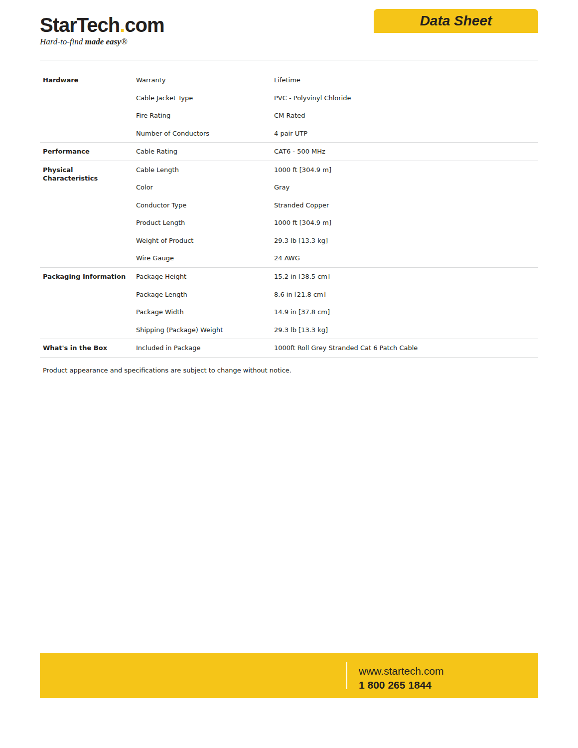StarTech. com
Hard-to-find made easy®
Data Sheet
| Hardware | Warranty | Lifetime |
| Cable Jacket Type | PVC - Polyvinyl Chloride |
| Fire Rating | CM Rated |
| Number of Conductors | 4 pair UTP |
| Performance | Cable Rating | CAT6 - 500 MHz |
| Physical Characteristics | Cable Length | 1000 ft [304.9 m] |
| Color | Gray |
| Conductor Type | Stranded Copper |
| Product Length | 1000 ft [304.9 m] |
| Weight of Product | 29.3 lb [13.3 kg] |
| Wire Gauge | 24 AWG |
| Packaging Information | Package Height | 15.2 in [38.5 cm] |
| Package Length | 8.6 in [21.8 cm] |
| Package Width | 14.9 in [37.8 cm] |
| Shipping (Package) Weight | 29.3 lb [13.3 kg] |
| What's in the Box | Included in Package | 1000ft Roll Grey Stranded Cat 6 Patch Cable |
Product appearance and specifications are subject to change without notice.
www.startech.com
1 800 265 1844